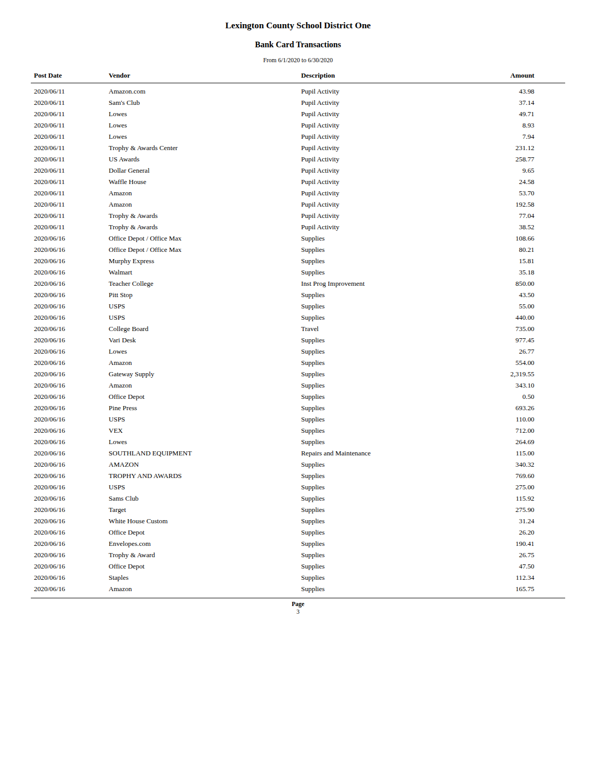Lexington County School District One
Bank Card Transactions
From 6/1/2020 to 6/30/2020
| Post Date | Vendor | Description | Amount |
| --- | --- | --- | --- |
| 2020/06/11 | Amazon.com | Pupil Activity | 43.98 |
| 2020/06/11 | Sam's Club | Pupil Activity | 37.14 |
| 2020/06/11 | Lowes | Pupil Activity | 49.71 |
| 2020/06/11 | Lowes | Pupil Activity | 8.93 |
| 2020/06/11 | Lowes | Pupil Activity | 7.94 |
| 2020/06/11 | Trophy & Awards Center | Pupil Activity | 231.12 |
| 2020/06/11 | US Awards | Pupil Activity | 258.77 |
| 2020/06/11 | Dollar General | Pupil Activity | 9.65 |
| 2020/06/11 | Waffle House | Pupil Activity | 24.58 |
| 2020/06/11 | Amazon | Pupil Activity | 53.70 |
| 2020/06/11 | Amazon | Pupil Activity | 192.58 |
| 2020/06/11 | Trophy & Awards | Pupil Activity | 77.04 |
| 2020/06/11 | Trophy & Awards | Pupil Activity | 38.52 |
| 2020/06/16 | Office Depot / Office Max | Supplies | 108.66 |
| 2020/06/16 | Office Depot / Office Max | Supplies | 80.21 |
| 2020/06/16 | Murphy Express | Supplies | 15.81 |
| 2020/06/16 | Walmart | Supplies | 35.18 |
| 2020/06/16 | Teacher College | Inst Prog Improvement | 850.00 |
| 2020/06/16 | Pitt Stop | Supplies | 43.50 |
| 2020/06/16 | USPS | Supplies | 55.00 |
| 2020/06/16 | USPS | Supplies | 440.00 |
| 2020/06/16 | College Board | Travel | 735.00 |
| 2020/06/16 | Vari Desk | Supplies | 977.45 |
| 2020/06/16 | Lowes | Supplies | 26.77 |
| 2020/06/16 | Amazon | Supplies | 554.00 |
| 2020/06/16 | Gateway Supply | Supplies | 2,319.55 |
| 2020/06/16 | Amazon | Supplies | 343.10 |
| 2020/06/16 | Office Depot | Supplies | 0.50 |
| 2020/06/16 | Pine Press | Supplies | 693.26 |
| 2020/06/16 | USPS | Supplies | 110.00 |
| 2020/06/16 | VEX | Supplies | 712.00 |
| 2020/06/16 | Lowes | Supplies | 264.69 |
| 2020/06/16 | SOUTHLAND EQUIPMENT | Repairs and Maintenance | 115.00 |
| 2020/06/16 | AMAZON | Supplies | 340.32 |
| 2020/06/16 | TROPHY AND AWARDS | Supplies | 769.60 |
| 2020/06/16 | USPS | Supplies | 275.00 |
| 2020/06/16 | Sams Club | Supplies | 115.92 |
| 2020/06/16 | Target | Supplies | 275.90 |
| 2020/06/16 | White House Custom | Supplies | 31.24 |
| 2020/06/16 | Office Depot | Supplies | 26.20 |
| 2020/06/16 | Envelopes.com | Supplies | 190.41 |
| 2020/06/16 | Trophy & Award | Supplies | 26.75 |
| 2020/06/16 | Office Depot | Supplies | 47.50 |
| 2020/06/16 | Staples | Supplies | 112.34 |
| 2020/06/16 | Amazon | Supplies | 165.75 |
Page
3